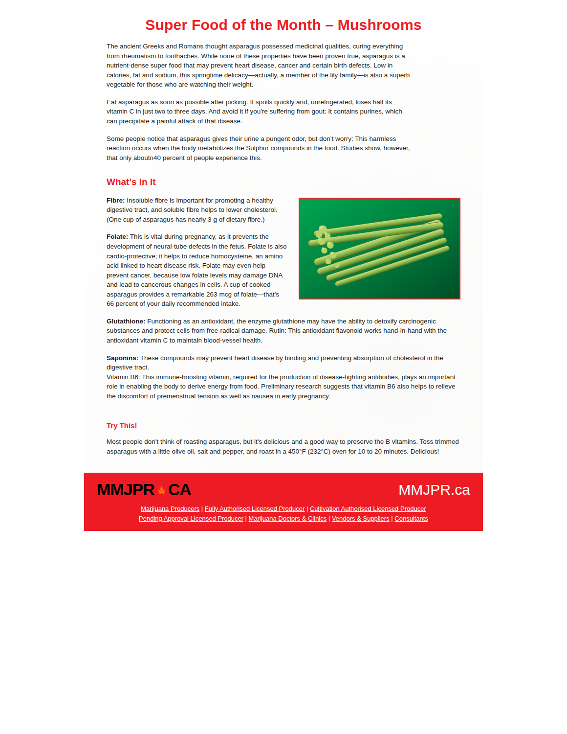Super Food of the Month – Mushrooms
The ancient Greeks and Romans thought asparagus possessed medicinal qualities, curing everything from rheumatism to toothaches. While none of these properties have been proven true, asparagus is a nutrient-dense super food that may prevent heart disease, cancer and certain birth defects. Low in calories, fat and sodium, this springtime delicacy—actually, a member of the lily family—is also a superb vegetable for those who are watching their weight.
Eat asparagus as soon as possible after picking. It spoils quickly and, unrefrigerated, loses half its vitamin C in just two to three days. And avoid it if you're suffering from gout: It contains purines, which can precipitate a painful attack of that disease.
Some people notice that asparagus gives their urine a pungent odor, but don't worry: This harmless reaction occurs when the body metabolizes the Sulphur compounds in the food. Studies show, however, that only aboutn40 percent of people experience this.
What's In It
Fibre: Insoluble fibre is important for promoting a healthy digestive tract, and soluble fibre helps to lower cholesterol. (One cup of asparagus has nearly 3 g of dietary fibre.)
Folate: This is vital during pregnancy, as it prevents the development of neural-tube defects in the fetus. Folate is also cardio-protective; it helps to reduce homocysteine, an amino acid linked to heart disease risk. Folate may even help prevent cancer, because low folate levels may damage DNA and lead to cancerous changes in cells. A cup of cooked asparagus provides a remarkable 263 mcg of folate—that's 66 percent of your daily recommended intake.
Glutathione: Functioning as an antioxidant, the enzyme glutathione may have the ability to detoxify carcinogenic substances and protect cells from free-radical damage. Rutin: This antioxidant flavonoid works hand-in-hand with the antioxidant vitamin C to maintain blood-vessel health.
Saponins: These compounds may prevent heart disease by binding and preventing absorption of cholesterol in the digestive tract.
Vitamin B6: This immune-boosting vitamin, required for the production of disease-fighting antibodies, plays an important role in enabling the body to derive energy from food. Preliminary research suggests that vitamin B6 also helps to relieve the discomfort of premenstrual tension as well as nausea in early pregnancy.
Try This!
Most people don't think of roasting asparagus, but it's delicious and a good way to preserve the B vitamins. Toss trimmed asparagus with a little olive oil, salt and pepper, and roast in a 450°F (232°C) oven for 10 to 20 minutes. Delicious!
MMJPR🍁CA
MMJPR.ca
Marijuana Producers | Fully Authorised Licensed Producer | Cultivation Authorised Licensed Producer
Pending Approval Licensed Producer | Marijuana Doctors & Clinics | Vendors & Suppliers | Consultants